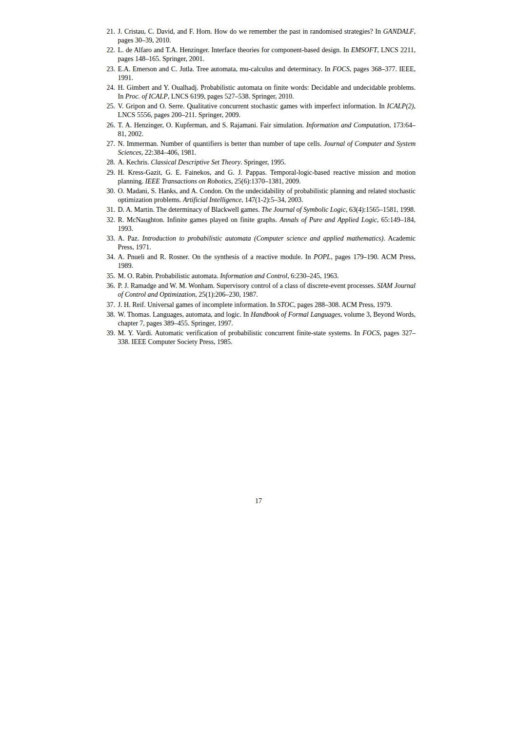J. Cristau, C. David, and F. Horn. How do we remember the past in randomised strategies? In GANDALF, pages 30–39, 2010.
L. de Alfaro and T.A. Henzinger. Interface theories for component-based design. In EMSOFT, LNCS 2211, pages 148–165. Springer, 2001.
E.A. Emerson and C. Jutla. Tree automata, mu-calculus and determinacy. In FOCS, pages 368–377. IEEE, 1991.
H. Gimbert and Y. Oualhadj. Probabilistic automata on finite words: Decidable and undecidable problems. In Proc. of ICALP, LNCS 6199, pages 527–538. Springer, 2010.
V. Gripon and O. Serre. Qualitative concurrent stochastic games with imperfect information. In ICALP(2), LNCS 5556, pages 200–211. Springer, 2009.
T. A. Henzinger, O. Kupferman, and S. Rajamani. Fair simulation. Information and Computation, 173:64–81, 2002.
N. Immerman. Number of quantifiers is better than number of tape cells. Journal of Computer and System Sciences, 22:384–406, 1981.
A. Kechris. Classical Descriptive Set Theory. Springer, 1995.
H. Kress-Gazit, G. E. Fainekos, and G. J. Pappas. Temporal-logic-based reactive mission and motion planning. IEEE Transactions on Robotics, 25(6):1370–1381, 2009.
O. Madani, S. Hanks, and A. Condon. On the undecidability of probabilistic planning and related stochastic optimization problems. Artificial Intelligence, 147(1-2):5–34, 2003.
D. A. Martin. The determinacy of Blackwell games. The Journal of Symbolic Logic, 63(4):1565–1581, 1998.
R. McNaughton. Infinite games played on finite graphs. Annals of Pure and Applied Logic, 65:149–184, 1993.
A. Paz. Introduction to probabilistic automata (Computer science and applied mathematics). Academic Press, 1971.
A. Pnueli and R. Rosner. On the synthesis of a reactive module. In POPL, pages 179–190. ACM Press, 1989.
M. O. Rabin. Probabilistic automata. Information and Control, 6:230–245, 1963.
P. J. Ramadge and W. M. Wonham. Supervisory control of a class of discrete-event processes. SIAM Journal of Control and Optimization, 25(1):206–230, 1987.
J. H. Reif. Universal games of incomplete information. In STOC, pages 288–308. ACM Press, 1979.
W. Thomas. Languages, automata, and logic. In Handbook of Formal Languages, volume 3, Beyond Words, chapter 7, pages 389–455. Springer, 1997.
M. Y. Vardi. Automatic verification of probabilistic concurrent finite-state systems. In FOCS, pages 327–338. IEEE Computer Society Press, 1985.
17